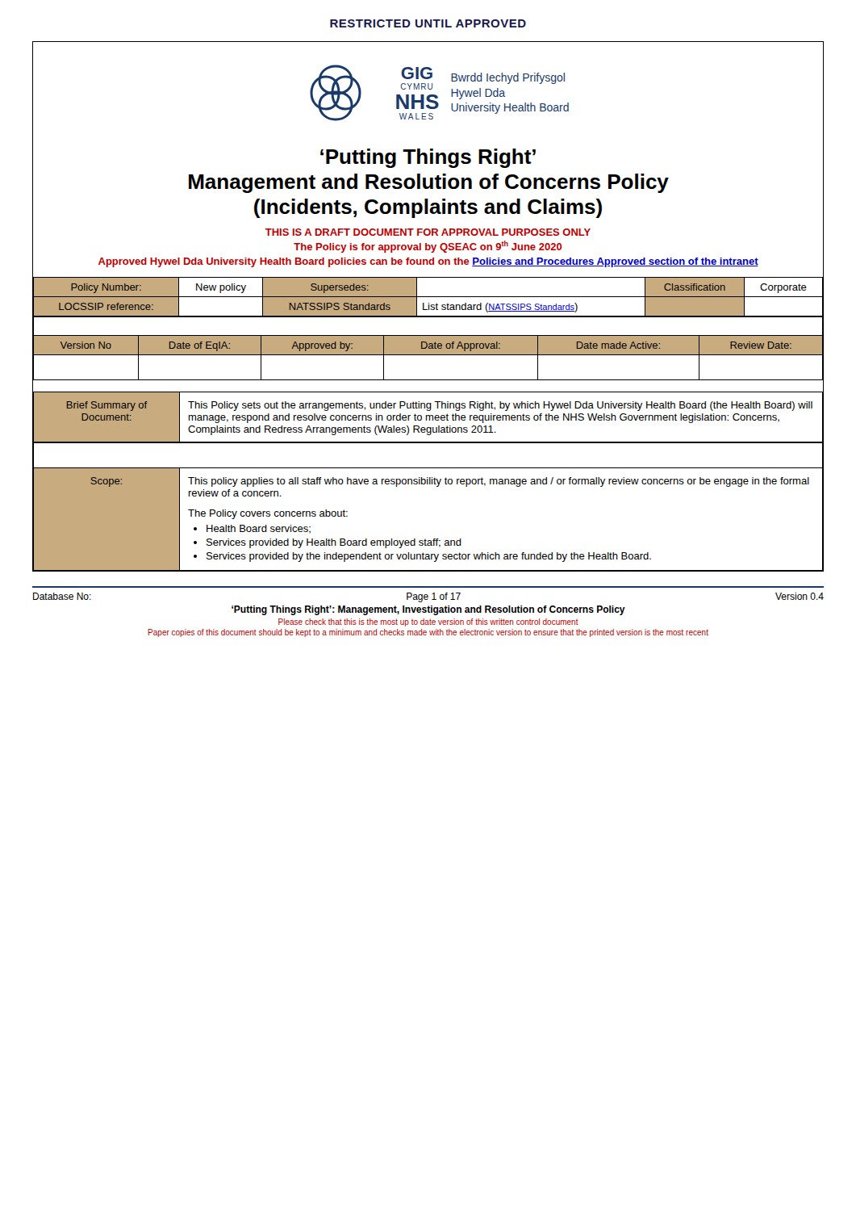RESTRICTED UNTIL APPROVED
GIG
CYMRU
NHS
WALES
Bwrdd Iechyd Prifysgol
Hywel Dda
University Health Board
‘Putting Things Right’
Management and Resolution of Concerns Policy
(Incidents, Complaints and Claims)
THIS IS A DRAFT DOCUMENT FOR APPROVAL PURPOSES ONLY
The Policy is for approval by QSEAC on 9th June 2020
Approved Hywel Dda University Health Board policies can be found on the Policies and Procedures Approved section of the intranet
| Policy Number: | New policy | Supersedes: | | Classification | Corporate |
| LOCSSIP reference: | | NATSSIPS Standards | List standard ( NATSSIPS Standards ) | | |
| Version No | Date of EqIA: | Approved by: | Date of Approval: | Date made Active: | Review Date: |
| Brief Summary of Document: | This Policy sets out the arrangements, under Putting Things Right, by which Hywel Dda University Health Board (the Health Board) will manage, respond and resolve concerns in order to meet the requirements of the NHS Welsh Government legislation: Concerns, Complaints and Redress Arrangements (Wales) Regulations 2011. |
| Scope: | This policy applies to all staff who have a responsibility to report, manage and / or formally review concerns or be engage in the formal review of a concern. The Policy covers concerns about: Health Board services; Services provided by Health Board employed staff; and Services provided by the independent or voluntary sector which are funded by the Health Board. |
Database No: Page 1 of 17 Version 0.4
‘Putting Things Right’: Management, Investigation and Resolution of Concerns Policy
Please check that this is the most up to date version of this written control document
Paper copies of this document should be kept to a minimum and checks made with the electronic version to ensure that the printed version is the most recent